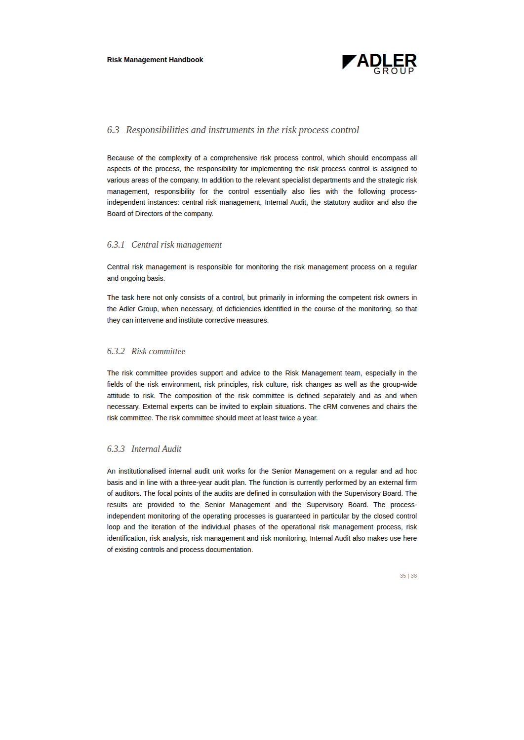Risk Management Handbook
◤ADLER
GROUP
6.3 Responsibilities and instruments in the risk process control
Because of the complexity of a comprehensive risk process control, which should encompass all aspects of the process, the responsibility for implementing the risk process control is assigned to various areas of the company. In addition to the relevant specialist departments and the strategic risk management, responsibility for the control essentially also lies with the following process-independent instances: central risk management, Internal Audit, the statutory auditor and also the Board of Directors of the company.
6.3.1 Central risk management
Central risk management is responsible for monitoring the risk management process on a regular and ongoing basis.
The task here not only consists of a control, but primarily in informing the competent risk owners in the Adler Group, when necessary, of deficiencies identified in the course of the monitoring, so that they can intervene and institute corrective measures.
6.3.2 Risk committee
The risk committee provides support and advice to the Risk Management team, especially in the fields of the risk environment, risk principles, risk culture, risk changes as well as the group-wide attitude to risk. The composition of the risk committee is defined separately and as and when necessary. External experts can be invited to explain situations. The cRM convenes and chairs the risk committee. The risk committee should meet at least twice a year.
6.3.3 Internal Audit
An institutionalised internal audit unit works for the Senior Management on a regular and ad hoc basis and in line with a three-year audit plan. The function is currently performed by an external firm of auditors. The focal points of the audits are defined in consultation with the Supervisory Board. The results are provided to the Senior Management and the Supervisory Board. The process-independent monitoring of the operating processes is guaranteed in particular by the closed control loop and the iteration of the individual phases of the operational risk management process, risk identification, risk analysis, risk management and risk monitoring. Internal Audit also makes use here of existing controls and process documentation.
35 | 38